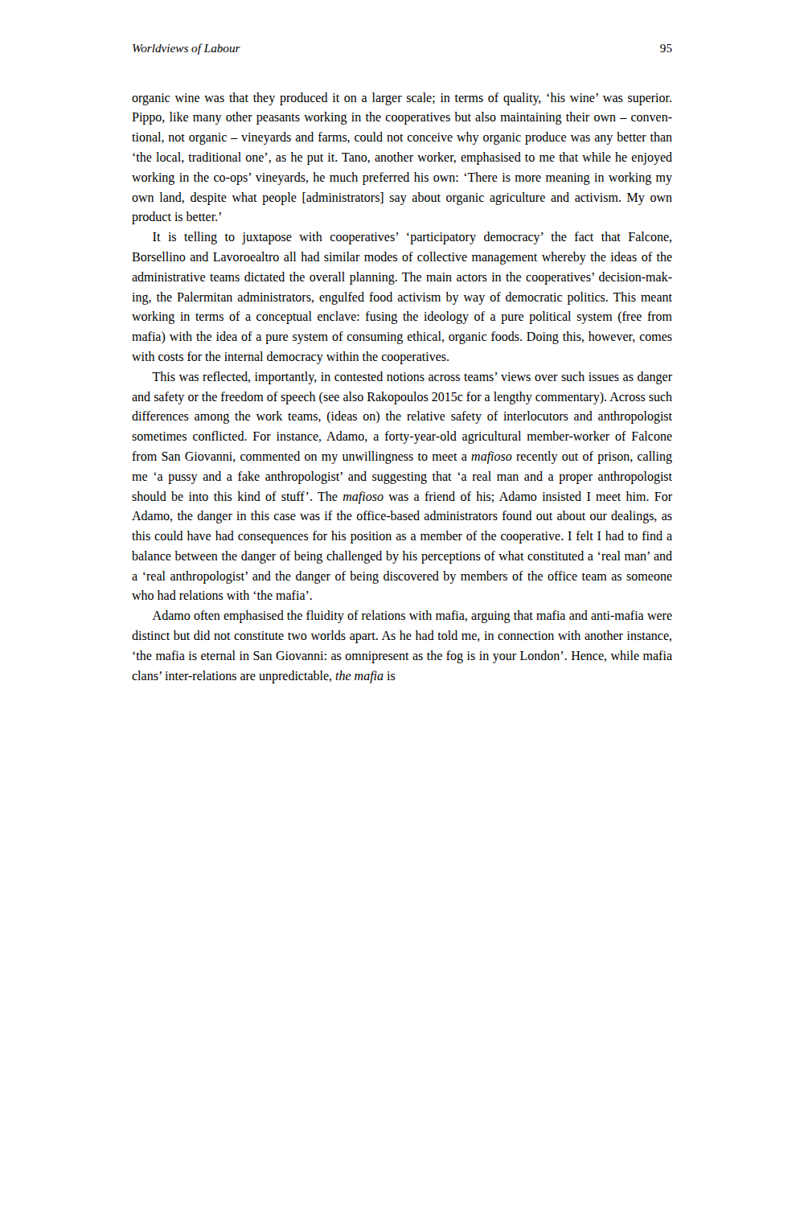Worldviews of Labour 95
organic wine was that they produced it on a larger scale; in terms of quality, ‘his wine’ was superior. Pippo, like many other peasants working in the cooperatives but also maintaining their own – conventional, not organic – vineyards and farms, could not conceive why organic produce was any better than ‘the local, traditional one’, as he put it. Tano, another worker, emphasised to me that while he enjoyed working in the co-ops’ vineyards, he much preferred his own: ‘There is more meaning in working my own land, despite what people [administrators] say about organic agriculture and activism. My own product is better.’
It is telling to juxtapose with cooperatives’ ‘participatory democracy’ the fact that Falcone, Borsellino and Lavoroealtro all had similar modes of collective management whereby the ideas of the administrative teams dictated the overall planning. The main actors in the cooperatives’ decision-making, the Palermitan administrators, engulfed food activism by way of democratic politics. This meant working in terms of a conceptual enclave: fusing the ideology of a pure political system (free from mafia) with the idea of a pure system of consuming ethical, organic foods. Doing this, however, comes with costs for the internal democracy within the cooperatives.
This was reflected, importantly, in contested notions across teams’ views over such issues as danger and safety or the freedom of speech (see also Rakopoulos 2015c for a lengthy commentary). Across such differences among the work teams, (ideas on) the relative safety of interlocutors and anthropologist sometimes conflicted. For instance, Adamo, a forty-year-old agricultural member-worker of Falcone from San Giovanni, commented on my unwillingness to meet a mafioso recently out of prison, calling me ‘a pussy and a fake anthropologist’ and suggesting that ‘a real man and a proper anthropologist should be into this kind of stuff’. The mafioso was a friend of his; Adamo insisted I meet him. For Adamo, the danger in this case was if the office-based administrators found out about our dealings, as this could have had consequences for his position as a member of the cooperative. I felt I had to find a balance between the danger of being challenged by his perceptions of what constituted a ‘real man’ and a ‘real anthropologist’ and the danger of being discovered by members of the office team as someone who had relations with ‘the mafia’.
Adamo often emphasised the fluidity of relations with mafia, arguing that mafia and anti-mafia were distinct but did not constitute two worlds apart. As he had told me, in connection with another instance, ‘the mafia is eternal in San Giovanni: as omnipresent as the fog is in your London’. Hence, while mafia clans’ inter-relations are unpredictable, the mafia is